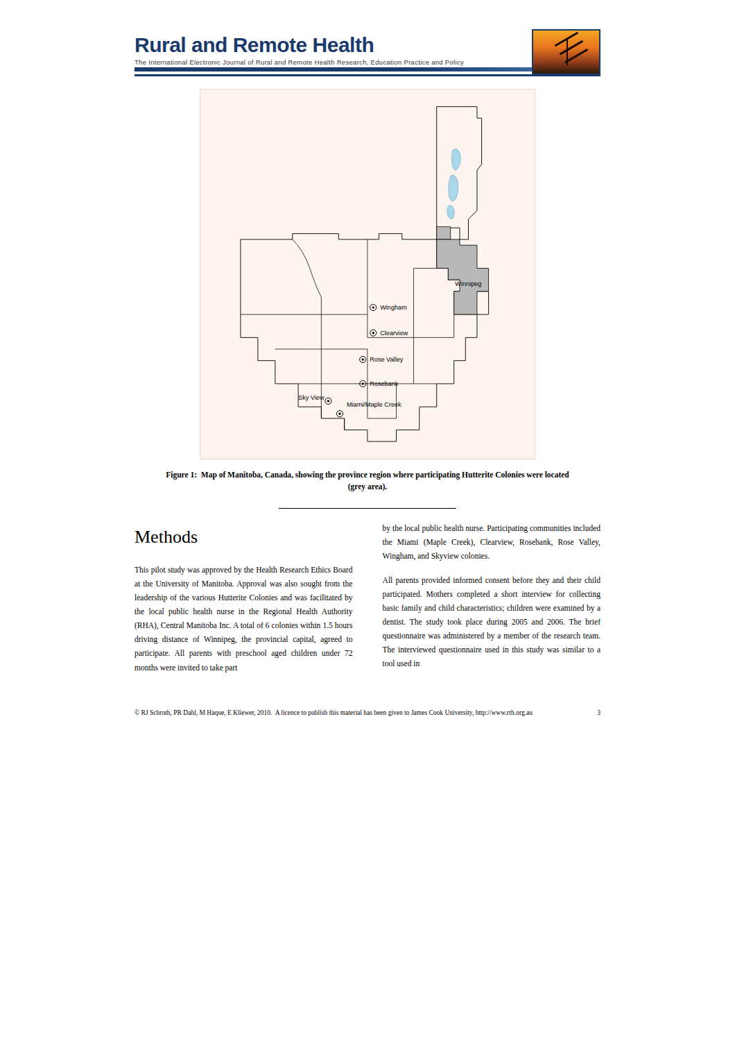Rural and Remote Health
The International Electronic Journal of Rural and Remote Health Research, Education Practice and Policy
Winnipeg Wingham Clearview Rose Valley Rosebank Sky View Miami/Maple Creek
Figure 1: Map of Manitoba, Canada, showing the province region where participating Hutterite Colonies were located (grey area).
Methods
This pilot study was approved by the Health Research Ethics Board at the University of Manitoba. Approval was also sought from the leadership of the various Hutterite Colonies and was facilitated by the local public health nurse in the Regional Health Authority (RHA), Central Manitoba Inc. A total of 6 colonies within 1.5 hours driving distance of Winnipeg, the provincial capital, agreed to participate. All parents with preschool aged children under 72 months were invited to take part
by the local public health nurse. Participating communities included the Miami (Maple Creek), Clearview, Rosebank, Rose Valley, Wingham, and Skyview colonies.
All parents provided informed consent before they and their child participated. Mothers completed a short interview for collecting basic family and child characteristics; children were examined by a dentist. The study took place during 2005 and 2006. The brief questionnaire was administered by a member of the research team. The interviewed questionnaire used in this study was similar to a tool used in
© RJ Schroth, PR Dahl, M Haque, E Kliewer, 2010. A licence to publish this material has been given to James Cook University, http://www.rrh.org.au 3